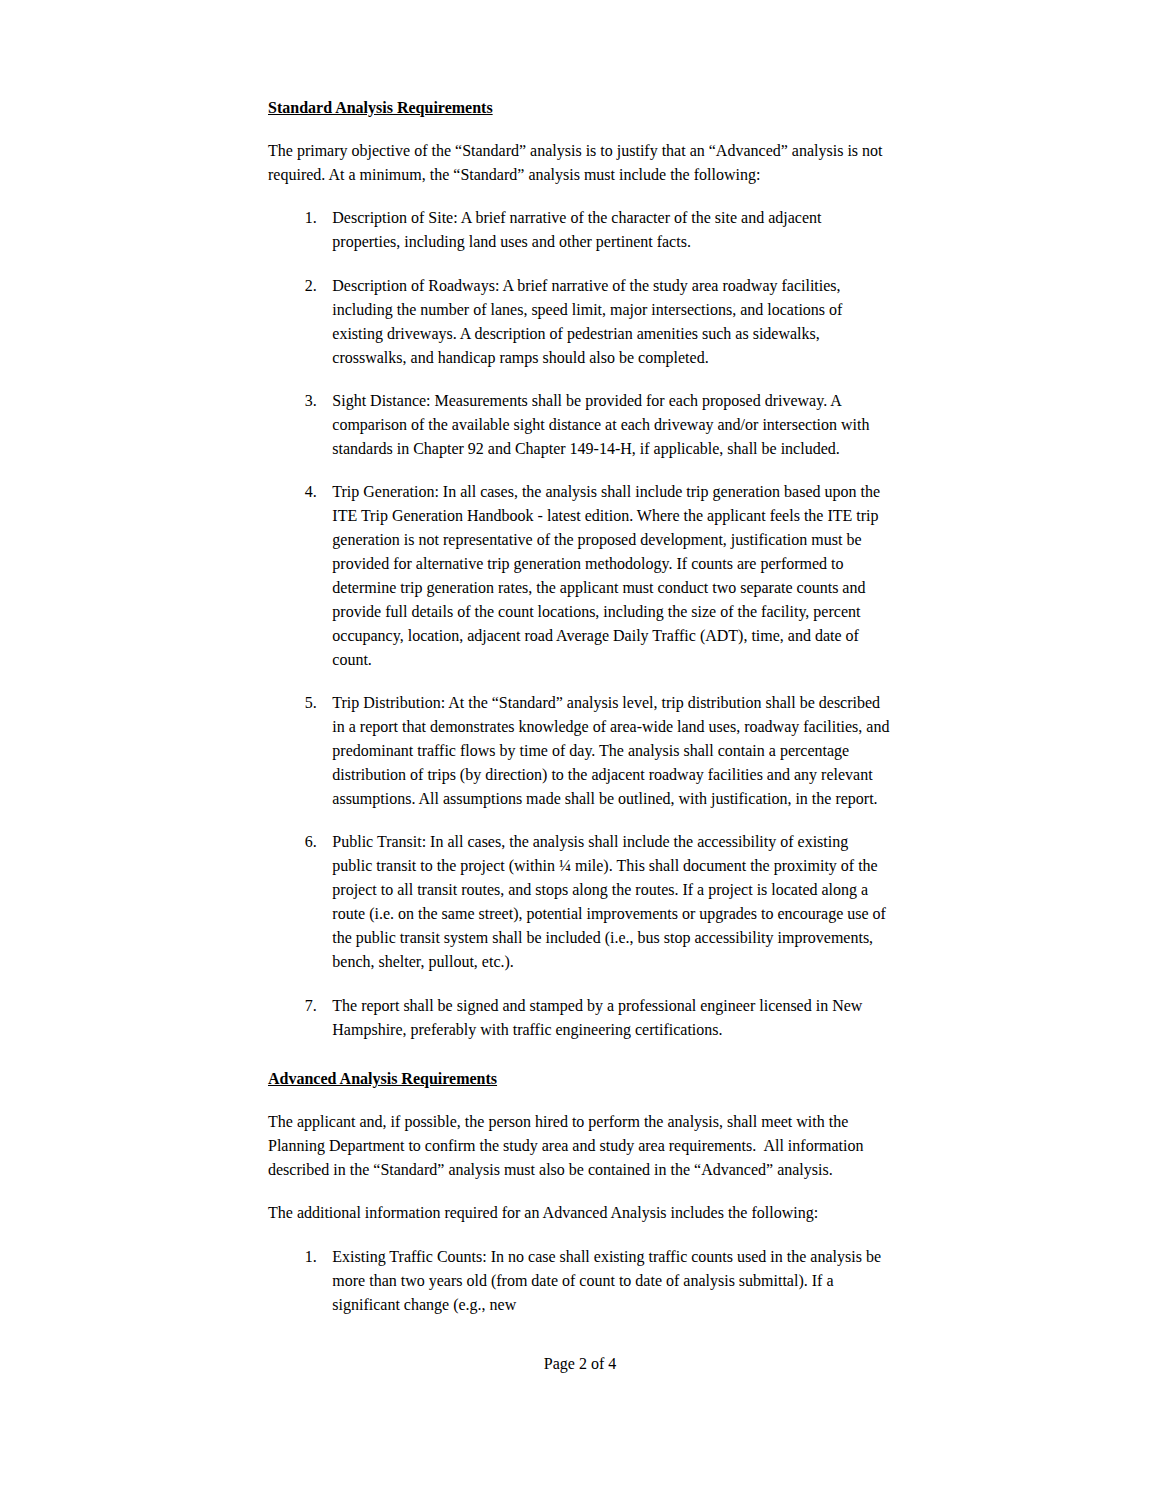Standard Analysis Requirements
The primary objective of the “Standard” analysis is to justify that an “Advanced” analysis is not required. At a minimum, the “Standard” analysis must include the following:
Description of Site: A brief narrative of the character of the site and adjacent properties, including land uses and other pertinent facts.
Description of Roadways: A brief narrative of the study area roadway facilities, including the number of lanes, speed limit, major intersections, and locations of existing driveways. A description of pedestrian amenities such as sidewalks, crosswalks, and handicap ramps should also be completed.
Sight Distance: Measurements shall be provided for each proposed driveway. A comparison of the available sight distance at each driveway and/or intersection with standards in Chapter 92 and Chapter 149-14-H, if applicable, shall be included.
Trip Generation: In all cases, the analysis shall include trip generation based upon the ITE Trip Generation Handbook - latest edition. Where the applicant feels the ITE trip generation is not representative of the proposed development, justification must be provided for alternative trip generation methodology. If counts are performed to determine trip generation rates, the applicant must conduct two separate counts and provide full details of the count locations, including the size of the facility, percent occupancy, location, adjacent road Average Daily Traffic (ADT), time, and date of count.
Trip Distribution: At the “Standard” analysis level, trip distribution shall be described in a report that demonstrates knowledge of area-wide land uses, roadway facilities, and predominant traffic flows by time of day. The analysis shall contain a percentage distribution of trips (by direction) to the adjacent roadway facilities and any relevant assumptions. All assumptions made shall be outlined, with justification, in the report.
Public Transit: In all cases, the analysis shall include the accessibility of existing public transit to the project (within ¼ mile). This shall document the proximity of the project to all transit routes, and stops along the routes. If a project is located along a route (i.e. on the same street), potential improvements or upgrades to encourage use of the public transit system shall be included (i.e., bus stop accessibility improvements, bench, shelter, pullout, etc.).
The report shall be signed and stamped by a professional engineer licensed in New Hampshire, preferably with traffic engineering certifications.
Advanced Analysis Requirements
The applicant and, if possible, the person hired to perform the analysis, shall meet with the Planning Department to confirm the study area and study area requirements. All information described in the “Standard” analysis must also be contained in the “Advanced” analysis.
The additional information required for an Advanced Analysis includes the following:
Existing Traffic Counts: In no case shall existing traffic counts used in the analysis be more than two years old (from date of count to date of analysis submittal). If a significant change (e.g., new
Page 2 of 4